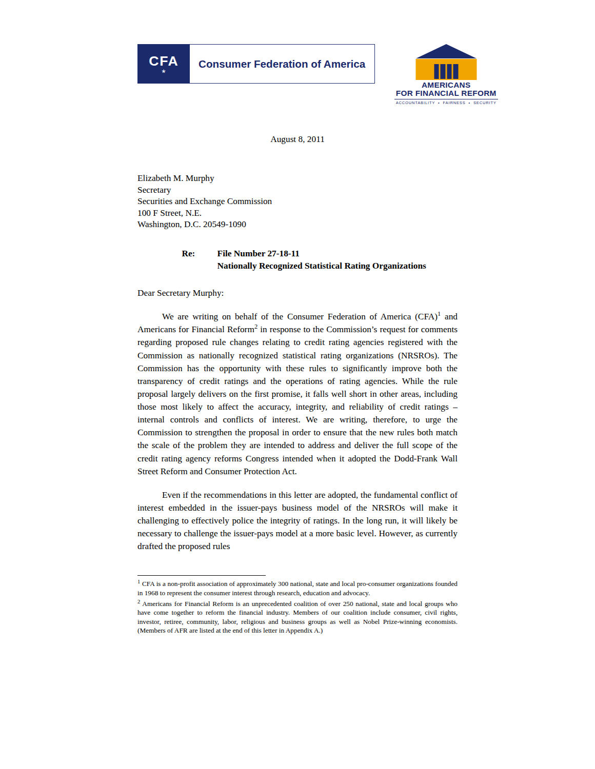CFA ★
Consumer Federation of America
AMERICANS
FOR FINANCIAL REFORM
ACCOUNTABILITY • FAIRNESS • SECURITY
August 8, 2011
Elizabeth M. Murphy
Secretary
Securities and Exchange Commission
100 F Street, N.E.
Washington, D.C. 20549-1090
| Re: | File Number 27-18-11 |
| | Nationally Recognized Statistical Rating Organizations |
Dear Secretary Murphy:
We are writing on behalf of the Consumer Federation of America (CFA)1 and Americans for Financial Reform2 in response to the Commission’s request for comments regarding proposed rule changes relating to credit rating agencies registered with the Commission as nationally recognized statistical rating organizations (NRSROs). The Commission has the opportunity with these rules to significantly improve both the transparency of credit ratings and the operations of rating agencies. While the rule proposal largely delivers on the first promise, it falls well short in other areas, including those most likely to affect the accuracy, integrity, and reliability of credit ratings – internal controls and conflicts of interest. We are writing, therefore, to urge the Commission to strengthen the proposal in order to ensure that the new rules both match the scale of the problem they are intended to address and deliver the full scope of the credit rating agency reforms Congress intended when it adopted the Dodd-Frank Wall Street Reform and Consumer Protection Act.
Even if the recommendations in this letter are adopted, the fundamental conflict of interest embedded in the issuer-pays business model of the NRSROs will make it challenging to effectively police the integrity of ratings. In the long run, it will likely be necessary to challenge the issuer-pays model at a more basic level. However, as currently drafted the proposed rules
1 CFA is a non-profit association of approximately 300 national, state and local pro-consumer organizations founded in 1968 to represent the consumer interest through research, education and advocacy.
2 Americans for Financial Reform is an unprecedented coalition of over 250 national, state and local groups who have come together to reform the financial industry. Members of our coalition include consumer, civil rights, investor, retiree, community, labor, religious and business groups as well as Nobel Prize-winning economists. (Members of AFR are listed at the end of this letter in Appendix A.)